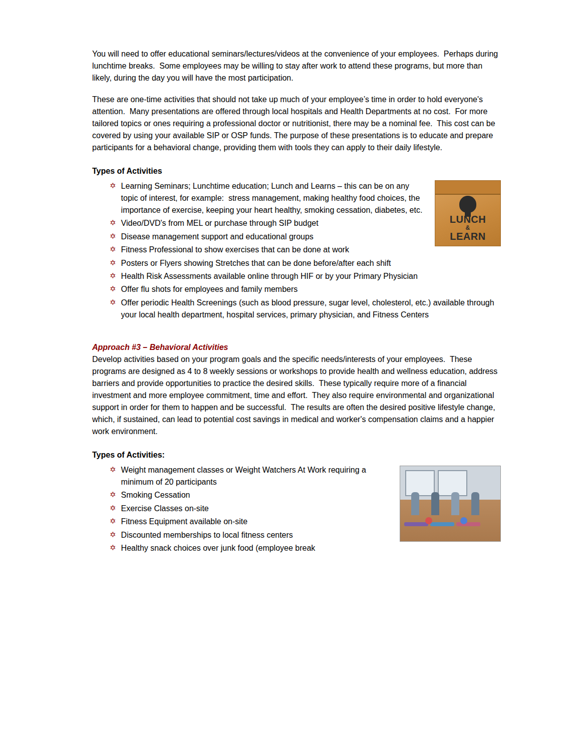You will need to offer educational seminars/lectures/videos at the convenience of your employees. Perhaps during lunchtime breaks. Some employees may be willing to stay after work to attend these programs, but more than likely, during the day you will have the most participation.
These are one-time activities that should not take up much of your employee’s time in order to hold everyone's attention. Many presentations are offered through local hospitals and Health Departments at no cost. For more tailored topics or ones requiring a professional doctor or nutritionist, there may be a nominal fee. This cost can be covered by using your available SIP or OSP funds. The purpose of these presentations is to educate and prepare participants for a behavioral change, providing them with tools they can apply to their daily lifestyle.
Types of Activities
LUNCH&LEARN
Learning Seminars; Lunchtime education; Lunch and Learns – this can be on any topic of interest, for example: stress management, making healthy food choices, the importance of exercise, keeping your heart healthy, smoking cessation, diabetes, etc.
Video/DVD's from MEL or purchase through SIP budget
Disease management support and educational groups
Fitness Professional to show exercises that can be done at work
Posters or Flyers showing Stretches that can be done before/after each shift
Health Risk Assessments available online through HIF or by your Primary Physician
Offer flu shots for employees and family members
Offer periodic Health Screenings (such as blood pressure, sugar level, cholesterol, etc.) available through your local health department, hospital services, primary physician, and Fitness Centers
Approach #3 – Behavioral Activities
Develop activities based on your program goals and the specific needs/interests of your employees. These programs are designed as 4 to 8 weekly sessions or workshops to provide health and wellness education, address barriers and provide opportunities to practice the desired skills. These typically require more of a financial investment and more employee commitment, time and effort. They also require environmental and organizational support in order for them to happen and be successful. The results are often the desired positive lifestyle change, which, if sustained, can lead to potential cost savings in medical and worker's compensation claims and a happier work environment.
Types of Activities:
Weight management classes or Weight Watchers At Work requiring a minimum of 20 participants
Smoking Cessation
Exercise Classes on-site
Fitness Equipment available on-site
Discounted memberships to local fitness centers
Healthy snack choices over junk food (employee break